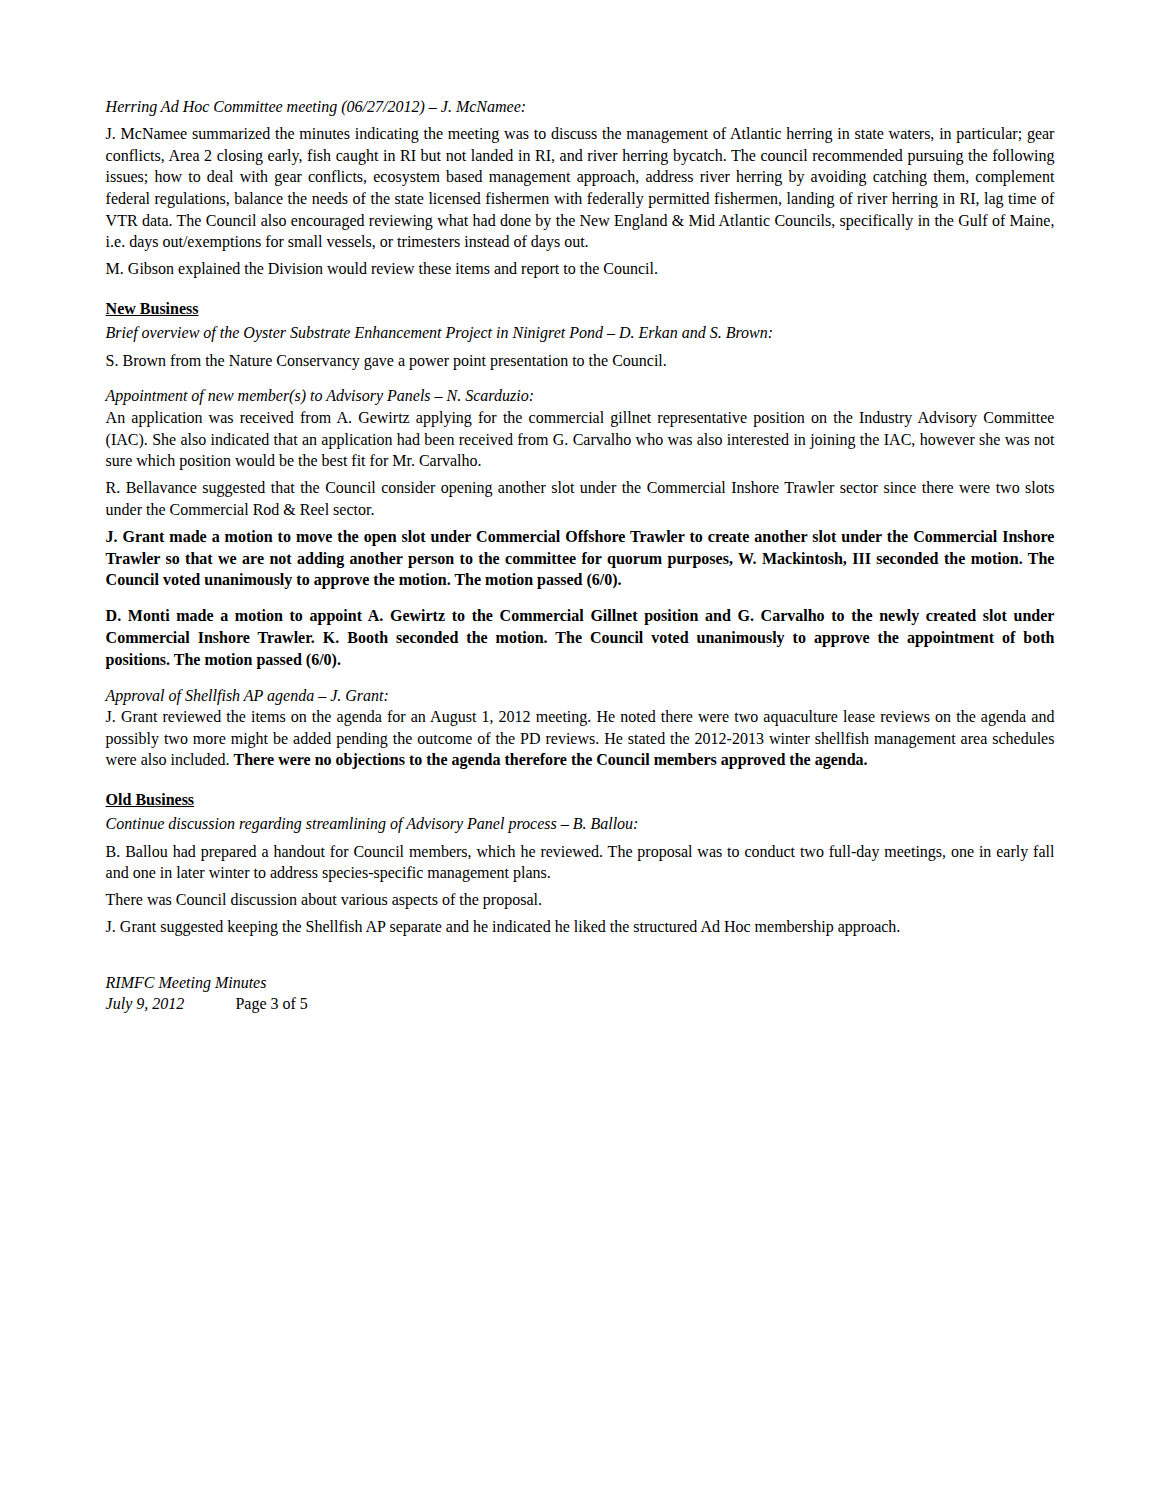Herring Ad Hoc Committee meeting (06/27/2012) – J. McNamee:
J. McNamee summarized the minutes indicating the meeting was to discuss the management of Atlantic herring in state waters, in particular; gear conflicts, Area 2 closing early, fish caught in RI but not landed in RI, and river herring bycatch. The council recommended pursuing the following issues; how to deal with gear conflicts, ecosystem based management approach, address river herring by avoiding catching them, complement federal regulations, balance the needs of the state licensed fishermen with federally permitted fishermen, landing of river herring in RI, lag time of VTR data. The Council also encouraged reviewing what had done by the New England & Mid Atlantic Councils, specifically in the Gulf of Maine, i.e. days out/exemptions for small vessels, or trimesters instead of days out.
M. Gibson explained the Division would review these items and report to the Council.
New Business
Brief overview of the Oyster Substrate Enhancement Project in Ninigret Pond – D. Erkan and S. Brown:
S. Brown from the Nature Conservancy gave a power point presentation to the Council.
Appointment of new member(s) to Advisory Panels – N. Scarduzio:
An application was received from A. Gewirtz applying for the commercial gillnet representative position on the Industry Advisory Committee (IAC). She also indicated that an application had been received from G. Carvalho who was also interested in joining the IAC, however she was not sure which position would be the best fit for Mr. Carvalho.
R. Bellavance suggested that the Council consider opening another slot under the Commercial Inshore Trawler sector since there were two slots under the Commercial Rod & Reel sector.
J. Grant made a motion to move the open slot under Commercial Offshore Trawler to create another slot under the Commercial Inshore Trawler so that we are not adding another person to the committee for quorum purposes, W. Mackintosh, III seconded the motion. The Council voted unanimously to approve the motion. The motion passed (6/0).
D. Monti made a motion to appoint A. Gewirtz to the Commercial Gillnet position and G. Carvalho to the newly created slot under Commercial Inshore Trawler. K. Booth seconded the motion. The Council voted unanimously to approve the appointment of both positions. The motion passed (6/0).
Approval of Shellfish AP agenda – J. Grant:
J. Grant reviewed the items on the agenda for an August 1, 2012 meeting. He noted there were two aquaculture lease reviews on the agenda and possibly two more might be added pending the outcome of the PD reviews. He stated the 2012-2013 winter shellfish management area schedules were also included. There were no objections to the agenda therefore the Council members approved the agenda.
Old Business
Continue discussion regarding streamlining of Advisory Panel process – B. Ballou:
B. Ballou had prepared a handout for Council members, which he reviewed. The proposal was to conduct two full-day meetings, one in early fall and one in later winter to address species-specific management plans.
There was Council discussion about various aspects of the proposal.
J. Grant suggested keeping the Shellfish AP separate and he indicated he liked the structured Ad Hoc membership approach.
RIMFC Meeting Minutes
July 9, 2012 Page 3 of 5